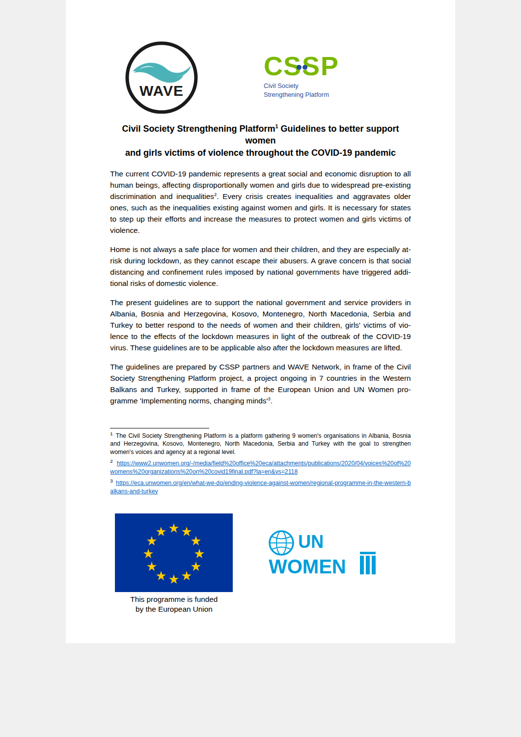WAVE
C S S P Civil Society Strengthening Platform
Civil Society Strengthening Platform1 Guidelines to better support women
and girls victims of violence throughout the COVID-19 pandemic
The current COVID-19 pandemic represents a great social and economic disruption to all human beings, affecting disproportionally women and girls due to widespread pre-existing discrimination and inequalities2. Every crisis creates inequalities and aggravates older ones, such as the inequalities existing against women and girls. It is necessary for states to step up their efforts and increase the measures to protect women and girls victims of violence.
Home is not always a safe place for women and their children, and they are especially at-risk during lockdown, as they cannot escape their abusers. A grave concern is that social distancing and confinement rules imposed by national governments have triggered additional risks of domestic violence.
The present guidelines are to support the national government and service providers in Albania, Bosnia and Herzegovina, Kosovo, Montenegro, North Macedonia, Serbia and Turkey to better respond to the needs of women and their children, girls' victims of violence to the effects of the lockdown measures in light of the outbreak of the COVID-19 virus. These guidelines are to be applicable also after the lockdown measures are lifted.
The guidelines are prepared by CSSP partners and WAVE Network, in frame of the Civil Society Strengthening Platform project, a project ongoing in 7 countries in the Western Balkans and Turkey, supported in frame of the European Union and UN Women programme 'Implementing norms, changing minds'3.
1 The Civil Society Strengthening Platform is a platform gathering 9 women's organisations in Albania, Bosnia and Herzegovina, Kosovo, Montenegro, North Macedonia, Serbia and Turkey with the goal to strengthen women's voices and agency at a regional level.
2 https://www2.unwomen.org/-/media/field%20office%20eca/attachments/publications/2020/04/voices%20of%20womens%20organizations%20on%20covid19final.pdf?la=en&vs=2118
3 https://eca.unwomen.org/en/what-we-do/ending-violence-against-women/regional-programme-in-the-western-balkans-and-turkey
This programme is funded
by the European Union
UN WOMEN